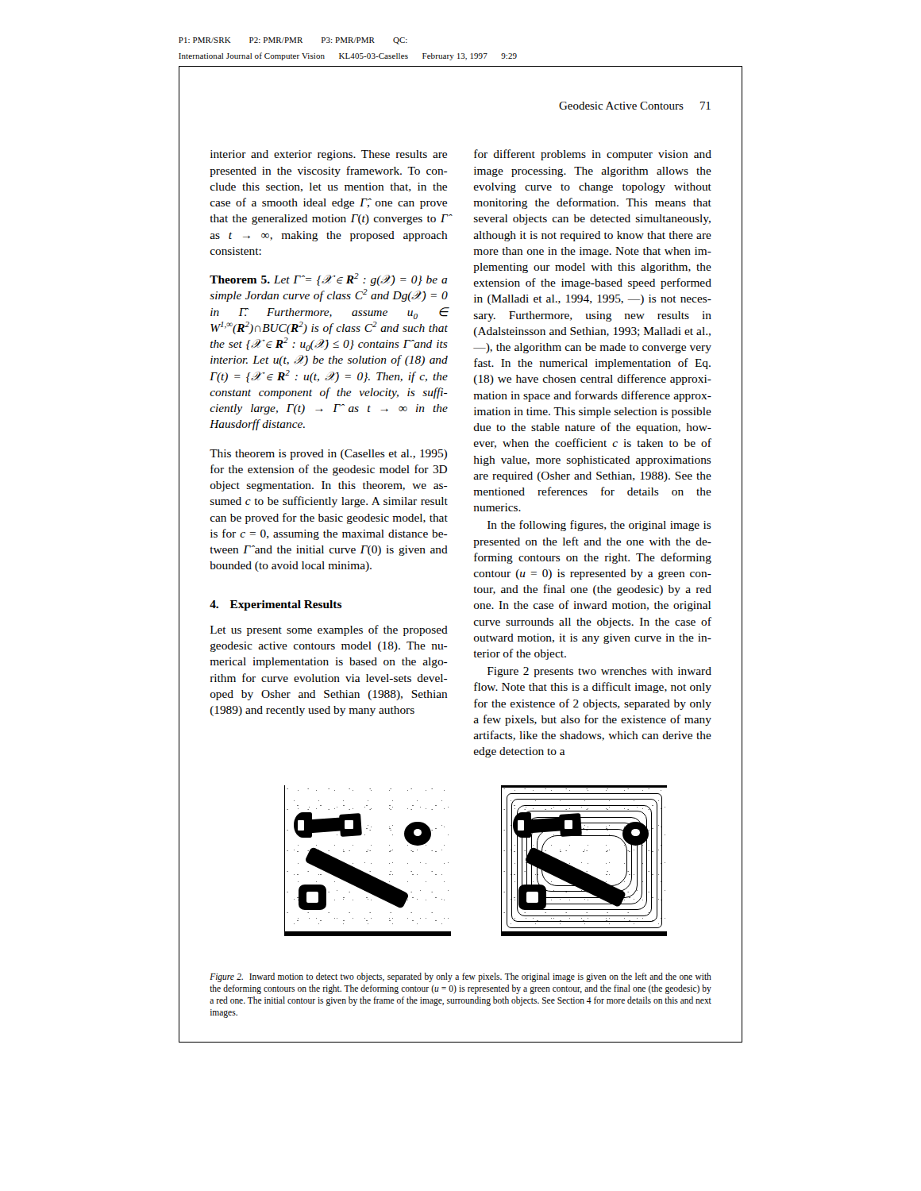P1: PMR/SRK P2: PMR/PMR P3: PMR/PMR QC:
International Journal of Computer Vision KL405-03-Caselles February 13, 1997 9:29
Geodesic Active Contours 71
interior and exterior regions. These results are presented in the viscosity framework. To conclude this section, let us mention that, in the case of a smooth ideal edge Γ̂, one can prove that the generalized motion Γ(t) converges to Γ̂ as t → ∞, making the proposed approach consistent:
Theorem 5. Let Γ̂ = {𝒳 ∈ R2 : g(𝒳) = 0} be a simple Jordan curve of class C2 and Dg(𝒳) = 0 in Γ̂. Furthermore, assume u0 ∈ W1,∞(R2)∩BUC(R2) is of class C2 and such that the set {𝒳 ∈ R2 : u0(𝒳) ≤ 0} contains Γ̂ and its interior. Let u(t, 𝒳) be the solution of (18) and Γ(t) = {𝒳 ∈ R2 : u(t, 𝒳) = 0}. Then, if c, the constant component of the velocity, is sufficiently large, Γ(t) → Γ̂ as t → ∞ in the Hausdorff distance.
This theorem is proved in (Caselles et al., 1995) for the extension of the geodesic model for 3D object segmentation. In this theorem, we assumed c to be sufficiently large. A similar result can be proved for the basic geodesic model, that is for c = 0, assuming the maximal distance between Γ̂ and the initial curve Γ(0) is given and bounded (to avoid local minima).
4. Experimental Results
Let us present some examples of the proposed geodesic active contours model (18). The numerical implementation is based on the algorithm for curve evolution via level-sets developed by Osher and Sethian (1988), Sethian (1989) and recently used by many authors
for different problems in computer vision and image processing. The algorithm allows the evolving curve to change topology without monitoring the deformation. This means that several objects can be detected simultaneously, although it is not required to know that there are more than one in the image. Note that when implementing our model with this algorithm, the extension of the image-based speed performed in (Malladi et al., 1994, 1995, —) is not necessary. Furthermore, using new results in (Adalsteinsson and Sethian, 1993; Malladi et al., —), the algorithm can be made to converge very fast. In the numerical implementation of Eq. (18) we have chosen central difference approximation in space and forwards difference approximation in time. This simple selection is possible due to the stable nature of the equation, however, when the coefficient c is taken to be of high value, more sophisticated approximations are required (Osher and Sethian, 1988). See the mentioned references for details on the numerics.
In the following figures, the original image is presented on the left and the one with the deforming contours on the right. The deforming contour (u = 0) is represented by a green contour, and the final one (the geodesic) by a red one. In the case of inward motion, the original curve surrounds all the objects. In the case of outward motion, it is any given curve in the interior of the object.
Figure 2 presents two wrenches with inward flow. Note that this is a difficult image, not only for the existence of 2 objects, separated by only a few pixels, but also for the existence of many artifacts, like the shadows, which can derive the edge detection to a
250
200
150
100
50
0
0
50
100
150
200
250
250
200
150
100
50
0
50
100
150
200
250
Figure 2. Inward motion to detect two objects, separated by only a few pixels. The original image is given on the left and the one with the deforming contours on the right. The deforming contour (u = 0) is represented by a green contour, and the final one (the geodesic) by a red one. The initial contour is given by the frame of the image, surrounding both objects. See Section 4 for more details on this and next images.